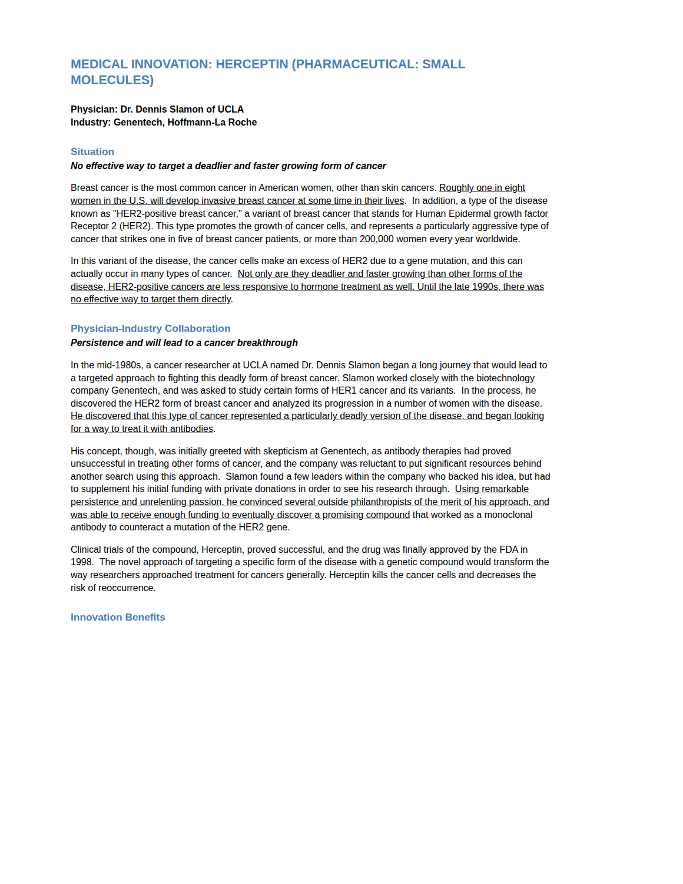MEDICAL INNOVATION: HERCEPTIN (PHARMACEUTICAL: SMALL MOLECULES)
Physician: Dr. Dennis Slamon of UCLA
Industry: Genentech, Hoffmann-La Roche
Situation
No effective way to target a deadlier and faster growing form of cancer
Breast cancer is the most common cancer in American women, other than skin cancers. Roughly one in eight women in the U.S. will develop invasive breast cancer at some time in their lives. In addition, a type of the disease known as "HER2-positive breast cancer," a variant of breast cancer that stands for Human Epidermal growth factor Receptor 2 (HER2). This type promotes the growth of cancer cells, and represents a particularly aggressive type of cancer that strikes one in five of breast cancer patients, or more than 200,000 women every year worldwide.
In this variant of the disease, the cancer cells make an excess of HER2 due to a gene mutation, and this can actually occur in many types of cancer. Not only are they deadlier and faster growing than other forms of the disease, HER2-positive cancers are less responsive to hormone treatment as well. Until the late 1990s, there was no effective way to target them directly.
Physician-Industry Collaboration
Persistence and will lead to a cancer breakthrough
In the mid-1980s, a cancer researcher at UCLA named Dr. Dennis Slamon began a long journey that would lead to a targeted approach to fighting this deadly form of breast cancer. Slamon worked closely with the biotechnology company Genentech, and was asked to study certain forms of HER1 cancer and its variants. In the process, he discovered the HER2 form of breast cancer and analyzed its progression in a number of women with the disease. He discovered that this type of cancer represented a particularly deadly version of the disease, and began looking for a way to treat it with antibodies.
His concept, though, was initially greeted with skepticism at Genentech, as antibody therapies had proved unsuccessful in treating other forms of cancer, and the company was reluctant to put significant resources behind another search using this approach. Slamon found a few leaders within the company who backed his idea, but had to supplement his initial funding with private donations in order to see his research through. Using remarkable persistence and unrelenting passion, he convinced several outside philanthropists of the merit of his approach, and was able to receive enough funding to eventually discover a promising compound that worked as a monoclonal antibody to counteract a mutation of the HER2 gene.
Clinical trials of the compound, Herceptin, proved successful, and the drug was finally approved by the FDA in 1998. The novel approach of targeting a specific form of the disease with a genetic compound would transform the way researchers approached treatment for cancers generally. Herceptin kills the cancer cells and decreases the risk of reoccurrence.
Innovation Benefits